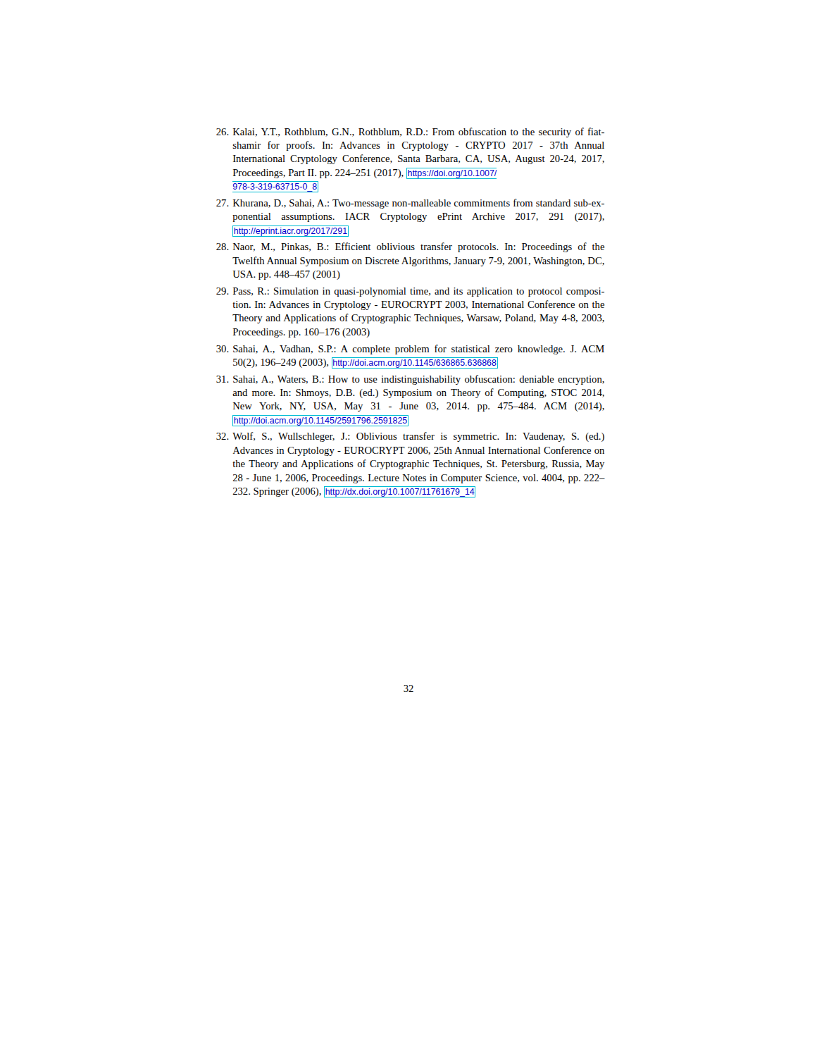26. Kalai, Y.T., Rothblum, G.N., Rothblum, R.D.: From obfuscation to the security of fiat-shamir for proofs. In: Advances in Cryptology - CRYPTO 2017 - 37th Annual International Cryptology Conference, Santa Barbara, CA, USA, August 20-24, 2017, Proceedings, Part II. pp. 224–251 (2017), https://doi.org/10.1007/
978-3-319-63715-0_8
27. Khurana, D., Sahai, A.: Two-message non-malleable commitments from standard sub-exponential assumptions. IACR Cryptology ePrint Archive 2017, 291 (2017), http://eprint.iacr.org/2017/291
28. Naor, M., Pinkas, B.: Efficient oblivious transfer protocols. In: Proceedings of the Twelfth Annual Symposium on Discrete Algorithms, January 7-9, 2001, Washington, DC, USA. pp. 448–457 (2001)
29. Pass, R.: Simulation in quasi-polynomial time, and its application to protocol composition. In: Advances in Cryptology - EUROCRYPT 2003, International Conference on the Theory and Applications of Cryptographic Techniques, Warsaw, Poland, May 4-8, 2003, Proceedings. pp. 160–176 (2003)
30. Sahai, A., Vadhan, S.P.: A complete problem for statistical zero knowledge. J. ACM 50(2), 196–249 (2003), http://doi.acm.org/10.1145/636865.636868
31. Sahai, A., Waters, B.: How to use indistinguishability obfuscation: deniable encryption, and more. In: Shmoys, D.B. (ed.) Symposium on Theory of Computing, STOC 2014, New York, NY, USA, May 31 - June 03, 2014. pp. 475–484. ACM (2014), http://doi.acm.org/10.1145/2591796.2591825
32. Wolf, S., Wullschleger, J.: Oblivious transfer is symmetric. In: Vaudenay, S. (ed.) Advances in Cryptology - EUROCRYPT 2006, 25th Annual International Conference on the Theory and Applications of Cryptographic Techniques, St. Petersburg, Russia, May 28 - June 1, 2006, Proceedings. Lecture Notes in Computer Science, vol. 4004, pp. 222–232. Springer (2006), http://dx.doi.org/10.1007/11761679_14
32